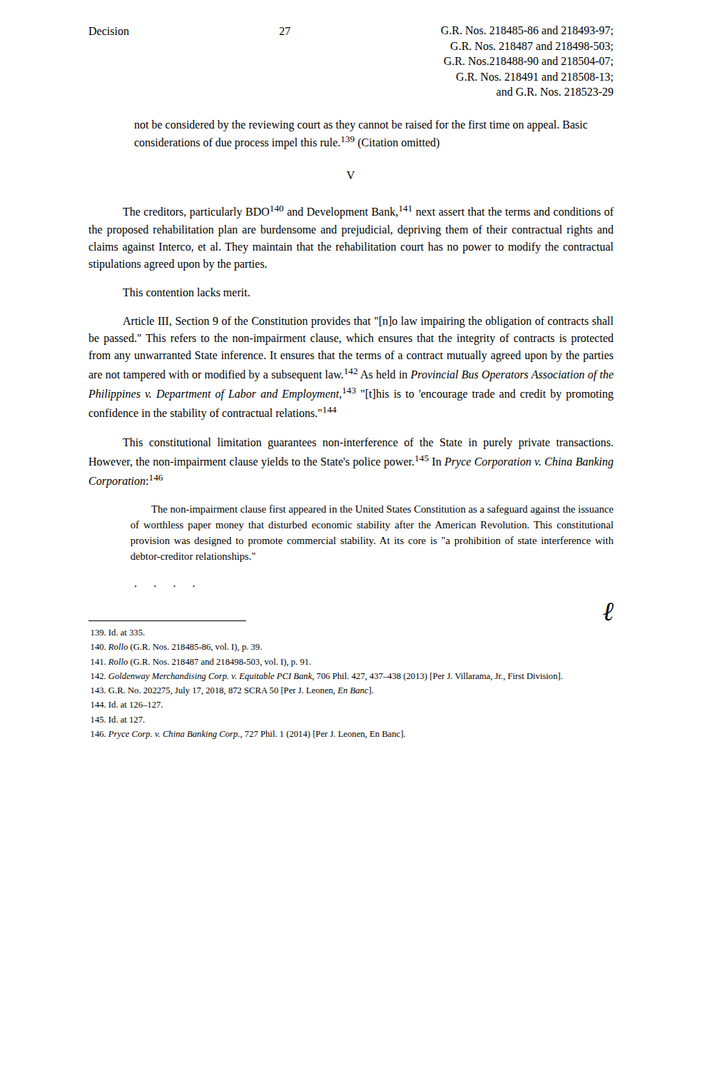Decision
27
G.R. Nos. 218485-86 and 218493-97;
G.R. Nos. 218487 and 218498-503;
G.R. Nos.218488-90 and 218504-07;
G.R. Nos. 218491 and 218508-13;
and G.R. Nos. 218523-29
not be considered by the reviewing court as they cannot be raised for the first time on appeal. Basic considerations of due process impel this rule.139 (Citation omitted)
V
The creditors, particularly BDO140 and Development Bank,141 next assert that the terms and conditions of the proposed rehabilitation plan are burdensome and prejudicial, depriving them of their contractual rights and claims against Interco, et al. They maintain that the rehabilitation court has no power to modify the contractual stipulations agreed upon by the parties.
This contention lacks merit.
Article III, Section 9 of the Constitution provides that "[n]o law impairing the obligation of contracts shall be passed." This refers to the non-impairment clause, which ensures that the integrity of contracts is protected from any unwarranted State inference. It ensures that the terms of a contract mutually agreed upon by the parties are not tampered with or modified by a subsequent law.142 As held in Provincial Bus Operators Association of the Philippines v. Department of Labor and Employment,143 "[t]his is to 'encourage trade and credit by promoting confidence in the stability of contractual relations."144
This constitutional limitation guarantees non-interference of the State in purely private transactions. However, the non-impairment clause yields to the State's police power.145 In Pryce Corporation v. China Banking Corporation:146
The non-impairment clause first appeared in the United States Constitution as a safeguard against the issuance of worthless paper money that disturbed economic stability after the American Revolution. This constitutional provision was designed to promote commercial stability. At its core is "a prohibition of state interference with debtor-creditor relationships."
. . . .
ℓ
Id. at 335.
Rollo (G.R. Nos. 218485-86, vol. I), p. 39.
Rollo (G.R. Nos. 218487 and 218498-503, vol. I), p. 91.
Goldenway Merchandising Corp. v. Equitable PCI Bank, 706 Phil. 427, 437–438 (2013) [Per J. Villarama, Jr., First Division].
G.R. No. 202275, July 17, 2018, 872 SCRA 50 [Per J. Leonen, En Banc].
Id. at 126–127.
Id. at 127.
Pryce Corp. v. China Banking Corp., 727 Phil. 1 (2014) [Per J. Leonen, En Banc].